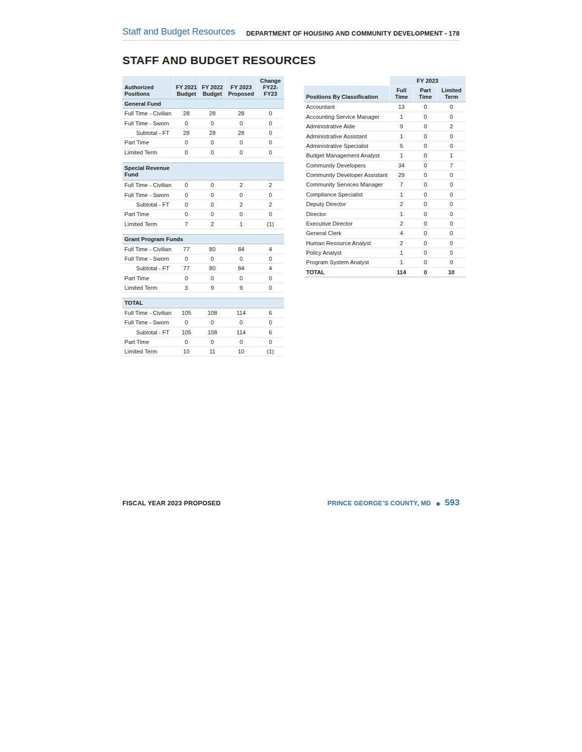Staff and Budget Resources
Department of Housing and Community Development - 178
STAFF AND BUDGET RESOURCES
| Authorized Positions | FY 2021 Budget | FY 2022 Budget | FY 2023 Proposed | Change FY22-FY23 |
| --- | --- | --- | --- | --- |
| General Fund |
| Full Time - Civilian | 28 | 28 | 28 | 0 |
| Full Time - Sworn | 0 | 0 | 0 | 0 |
| | Subtotal - FT | 28 | 28 | 28 | 0 |
| Part Time | 0 | 0 | 0 | 0 |
| Limited Term | 0 | 0 | 0 | 0 |
| Special Revenue Fund |
| Full Time - Civilian | 0 | 0 | 2 | 2 |
| Full Time - Sworn | 0 | 0 | 0 | 0 |
| | Subtotal - FT | 0 | 0 | 2 | 2 |
| Part Time | 0 | 0 | 0 | 0 |
| Limited Term | 7 | 2 | 1 | (1) |
| Grant Program Funds |
| Full Time - Civilian | 77 | 80 | 84 | 4 |
| Full Time - Sworn | 0 | 0 | 0 | 0 |
| | Subtotal - FT | 77 | 80 | 84 | 4 |
| Part Time | 0 | 0 | 0 | 0 |
| Limited Term | 3 | 9 | 9 | 0 |
| TOTAL |
| Full Time - Civilian | 105 | 108 | 114 | 6 |
| Full Time - Sworn | 0 | 0 | 0 | 0 |
| | Subtotal - FT | 105 | 108 | 114 | 6 |
| Part Time | 0 | 0 | 0 | 0 |
| Limited Term | 10 | 11 | 10 | (1) |
| | FY 2023 |
| --- | --- |
| Positions By Classification | Full Time | Part Time | Limited Term |
| Accountant | 13 | 0 | 0 |
| Accounting Service Manager | 1 | 0 | 0 |
| Administrative Aide | 9 | 0 | 2 |
| Administrative Assistant | 1 | 0 | 0 |
| Administrative Specialist | 5 | 0 | 0 |
| Budget Management Analyst | 1 | 0 | 1 |
| Community Developers | 34 | 0 | 7 |
| Community Developer Assistant | 29 | 0 | 0 |
| Community Services Manager | 7 | 0 | 0 |
| Compliance Specialist | 1 | 0 | 0 |
| Deputy Director | 2 | 0 | 0 |
| Director | 1 | 0 | 0 |
| Executive Director | 2 | 0 | 0 |
| General Clerk | 4 | 0 | 0 |
| Human Resource Analyst | 2 | 0 | 0 |
| Policy Analyst | 1 | 0 | 0 |
| Program System Analyst | 1 | 0 | 0 |
| TOTAL | 114 | 0 | 10 |
FISCAL YEAR 2023 PROPOSED
PRINCE GEORGE’S COUNTY, MD ◆ 593